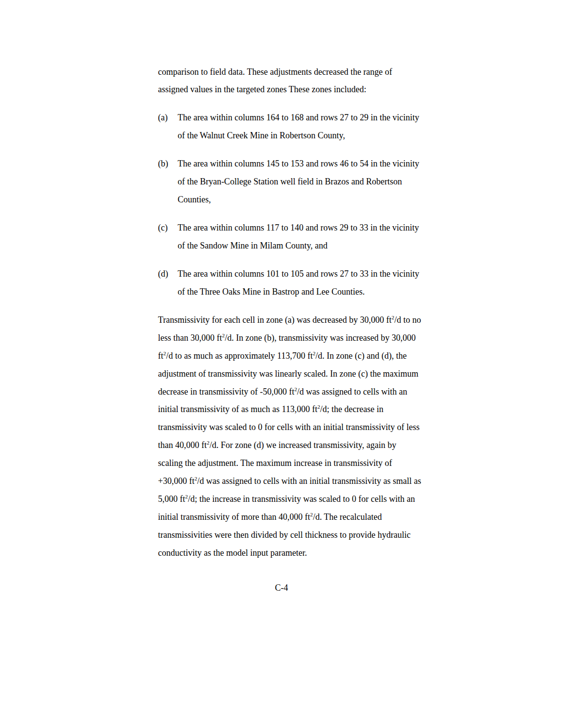comparison to field data. These adjustments decreased the range of assigned values in the targeted zones These zones included:
(a)
The area within columns 164 to 168 and rows 27 to 29 in the vicinity of the Walnut Creek Mine in Robertson County,
(b)
The area within columns 145 to 153 and rows 46 to 54 in the vicinity of the Bryan-College Station well field in Brazos and Robertson Counties,
(c)
The area within columns 117 to 140 and rows 29 to 33 in the vicinity of the Sandow Mine in Milam County, and
(d)
The area within columns 101 to 105 and rows 27 to 33 in the vicinity of the Three Oaks Mine in Bastrop and Lee Counties.
Transmissivity for each cell in zone (a) was decreased by 30,000 ft2/d to no less than 30,000 ft2/d. In zone (b), transmissivity was increased by 30,000 ft2/d to as much as approximately 113,700 ft2/d. In zone (c) and (d), the adjustment of transmissivity was linearly scaled. In zone (c) the maximum decrease in transmissivity of -50,000 ft2/d was assigned to cells with an initial transmissivity of as much as 113,000 ft2/d; the decrease in transmissivity was scaled to 0 for cells with an initial transmissivity of less than 40,000 ft2/d. For zone (d) we increased transmissivity, again by scaling the adjustment. The maximum increase in transmissivity of +30,000 ft2/d was assigned to cells with an initial transmissivity as small as 5,000 ft2/d; the increase in transmissivity was scaled to 0 for cells with an initial transmissivity of more than 40,000 ft2/d. The recalculated transmissivities were then divided by cell thickness to provide hydraulic conductivity as the model input parameter.
C-4